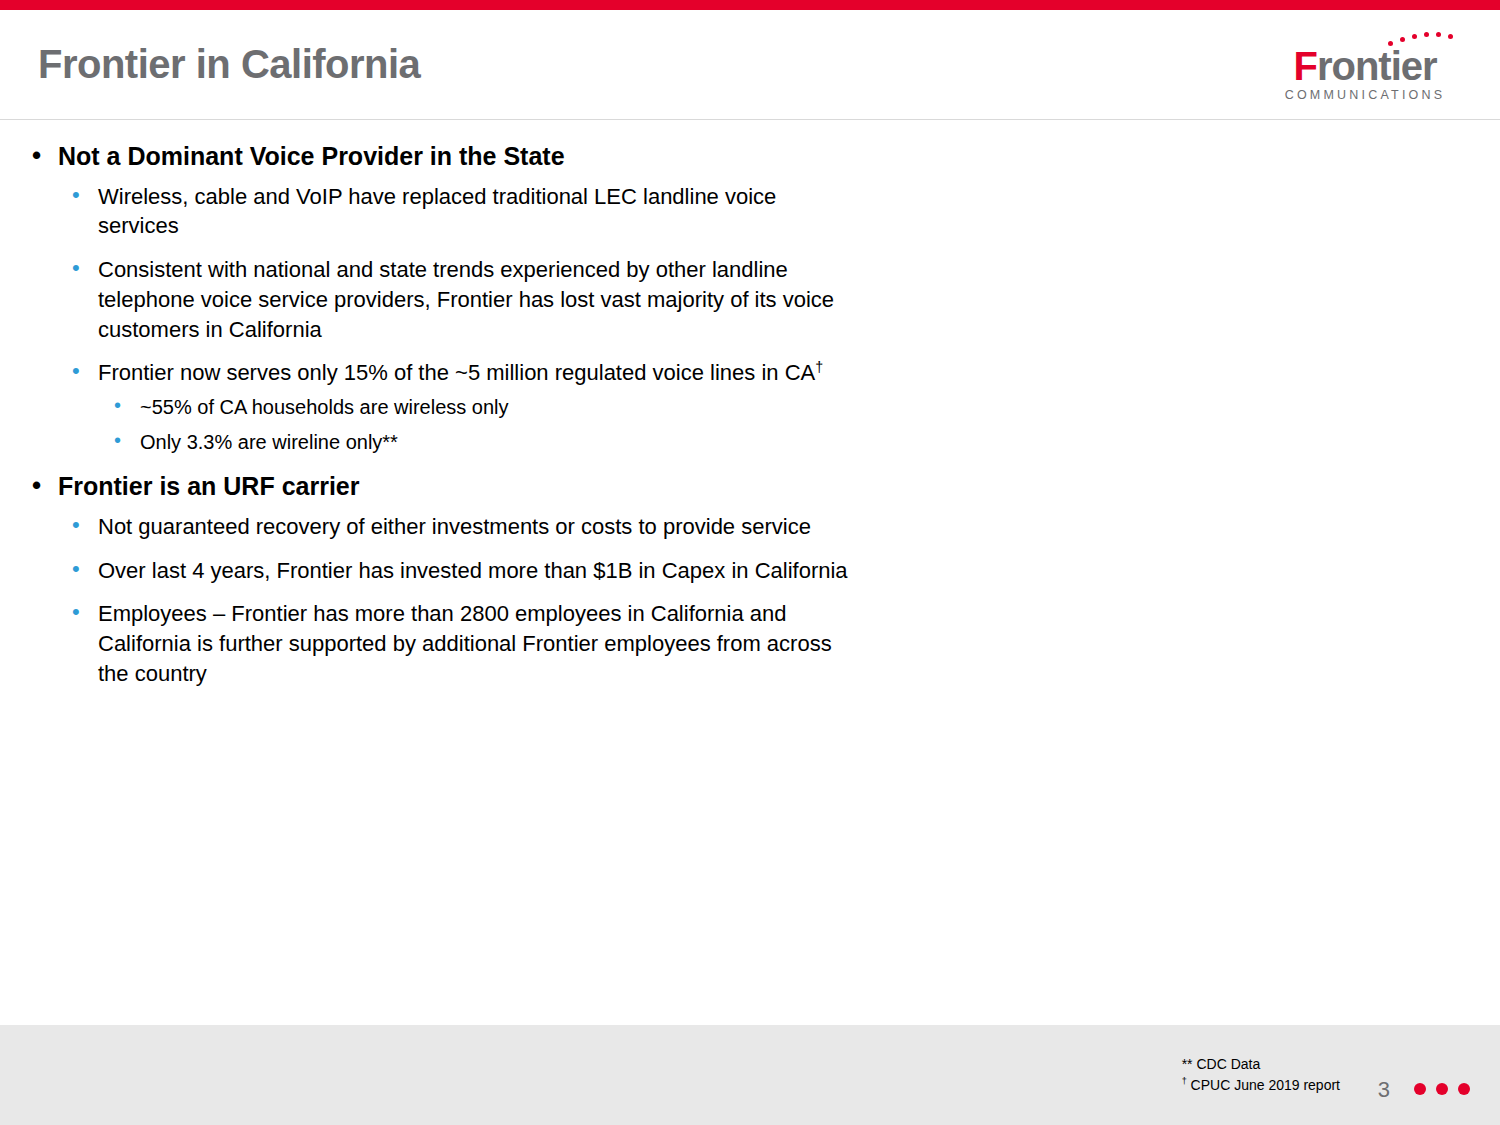Frontier in California
Frontier
COMMUNICATIONS
Not a Dominant Voice Provider in the State
Wireless, cable and VoIP have replaced traditional LEC landline voice services
Consistent with national and state trends experienced by other landline telephone voice service providers, Frontier has lost vast majority of its voice customers in California
Frontier now serves only 15% of the ~5 million regulated voice lines in CA†
~55% of CA households are wireless only
Only 3.3% are wireline only**
Frontier is an URF carrier
Not guaranteed recovery of either investments or costs to provide service
Over last 4 years, Frontier has invested more than $1B in Capex in California
Employees – Frontier has more than 2800 employees in California and California is further supported by additional Frontier employees from across the country
** CDC Data
† CPUC June 2019 report
3